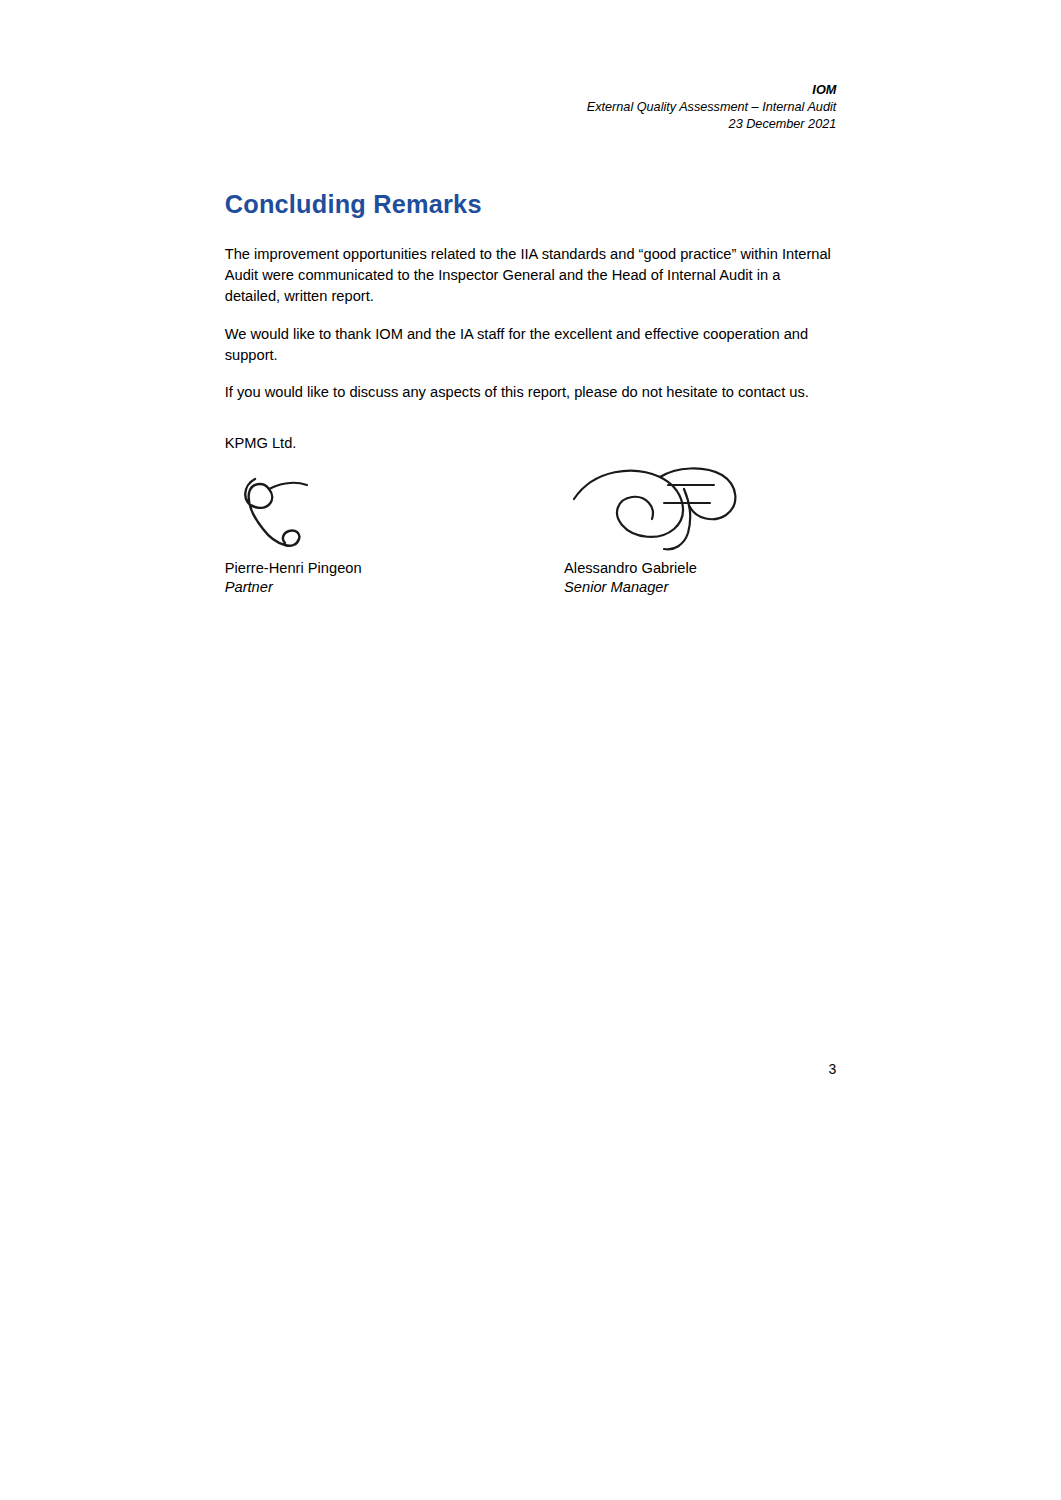IOM
External Quality Assessment – Internal Audit
23 December 2021
Concluding Remarks
The improvement opportunities related to the IIA standards and “good practice” within Internal Audit were communicated to the Inspector General and the Head of Internal Audit in a detailed, written report.
We would like to thank IOM and the IA staff for the excellent and effective cooperation and support.
If you would like to discuss any aspects of this report, please do not hesitate to contact us.
KPMG Ltd.
| Pierre-Henri Pingeon Partner | Alessandro Gabriele Senior Manager |
3